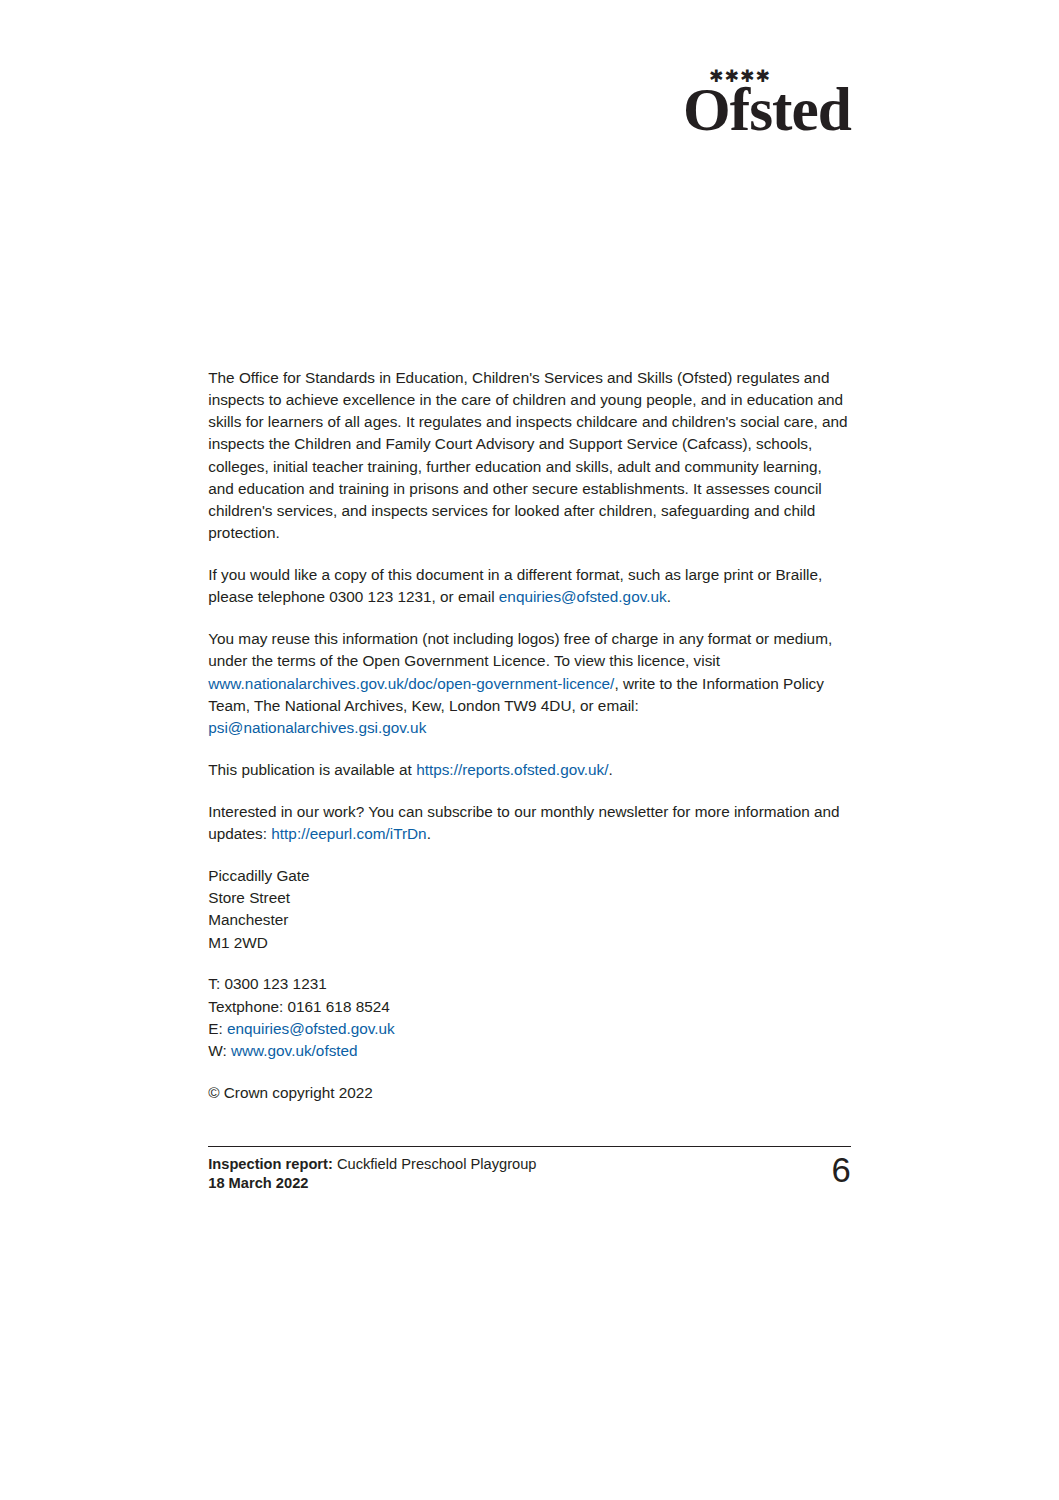✱✱✱✱ Ofsted
The Office for Standards in Education, Children's Services and Skills (Ofsted) regulates and inspects to achieve excellence in the care of children and young people, and in education and skills for learners of all ages. It regulates and inspects childcare and children's social care, and inspects the Children and Family Court Advisory and Support Service (Cafcass), schools, colleges, initial teacher training, further education and skills, adult and community learning, and education and training in prisons and other secure establishments. It assesses council children's services, and inspects services for looked after children, safeguarding and child protection.
If you would like a copy of this document in a different format, such as large print or Braille, please telephone 0300 123 1231, or email enquiries@ofsted.gov.uk.
You may reuse this information (not including logos) free of charge in any format or medium, under the terms of the Open Government Licence. To view this licence, visit www.nationalarchives.gov.uk/doc/open-government-licence/, write to the Information Policy Team, The National Archives, Kew, London TW9 4DU, or email: psi@nationalarchives.gsi.gov.uk
This publication is available at https://reports.ofsted.gov.uk/.
Interested in our work? You can subscribe to our monthly newsletter for more information and updates: http://eepurl.com/iTrDn.
Piccadilly Gate
Store Street
Manchester
M1 2WD
T: 0300 123 1231
Textphone: 0161 618 8524
E: enquiries@ofsted.gov.uk
W: www.gov.uk/ofsted
© Crown copyright 2022
Inspection report: Cuckfield Preschool Playgroup
18 March 2022
6